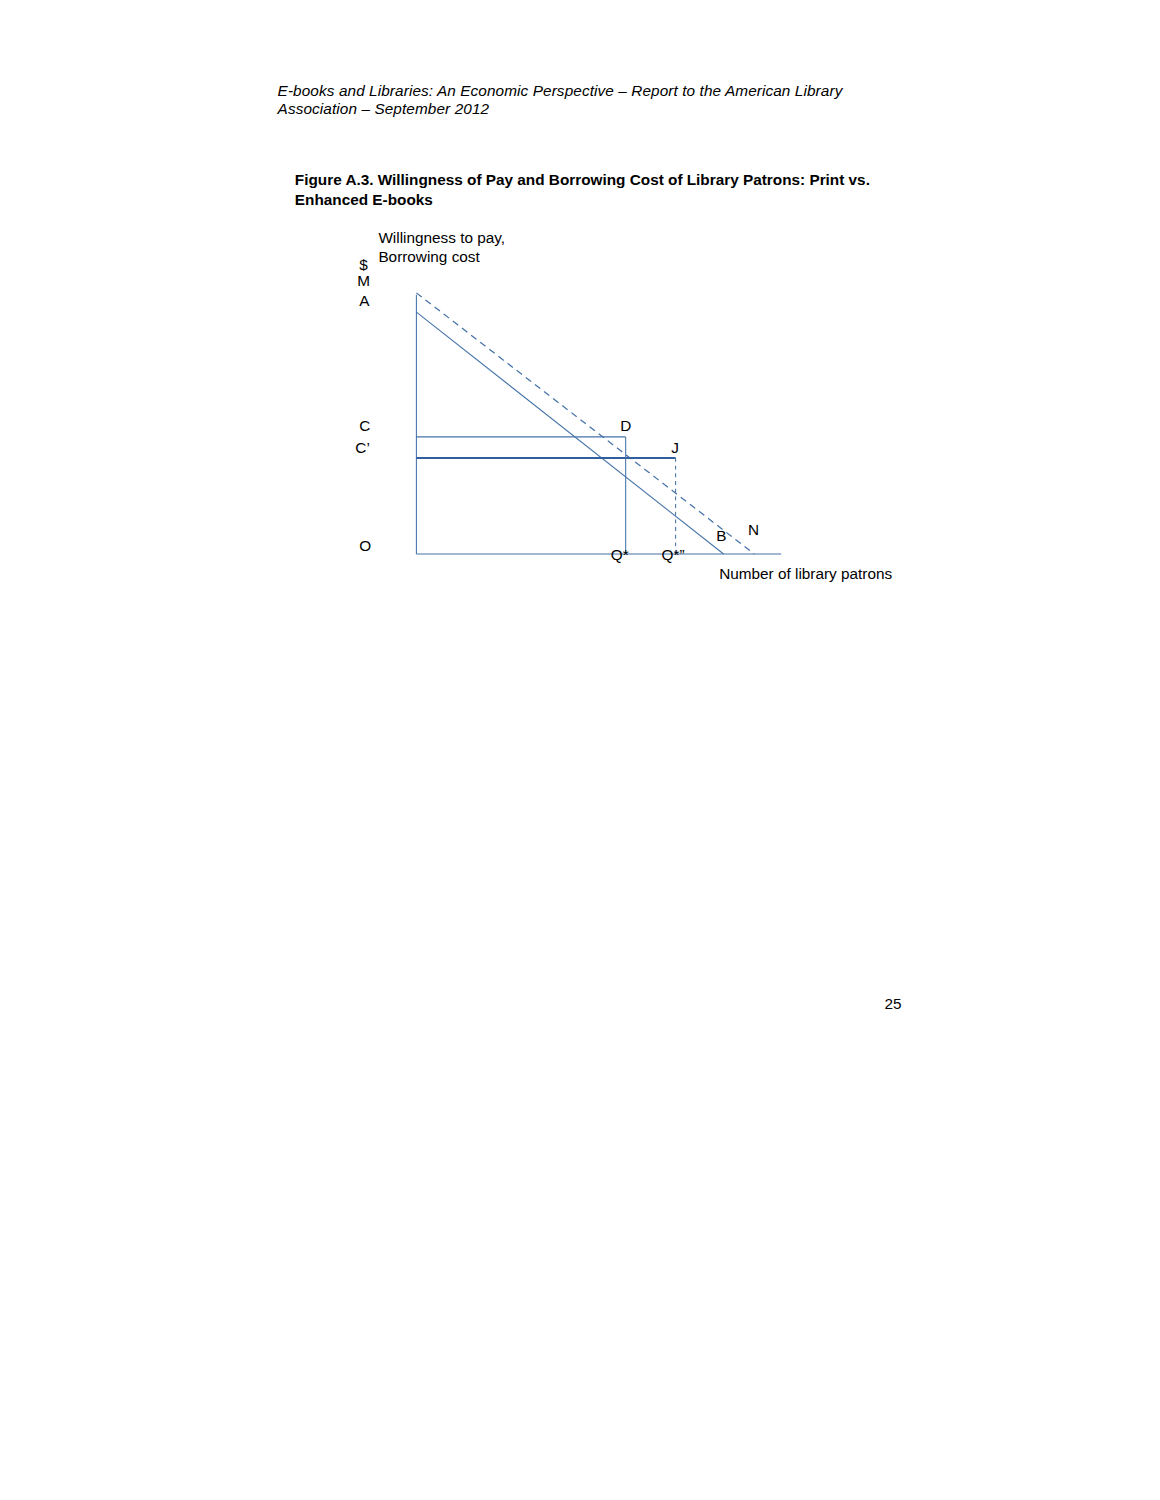E-books and Libraries: An Economic Perspective – Report to the American Library Association – September 2012
Figure A.3. Willingness of Pay and Borrowing Cost of Library Patrons: Print vs. Enhanced E-books
Willingness to pay,
Borrowing cost
$ M A C C’ O D J B N Q* Q*” Number of library patrons
25